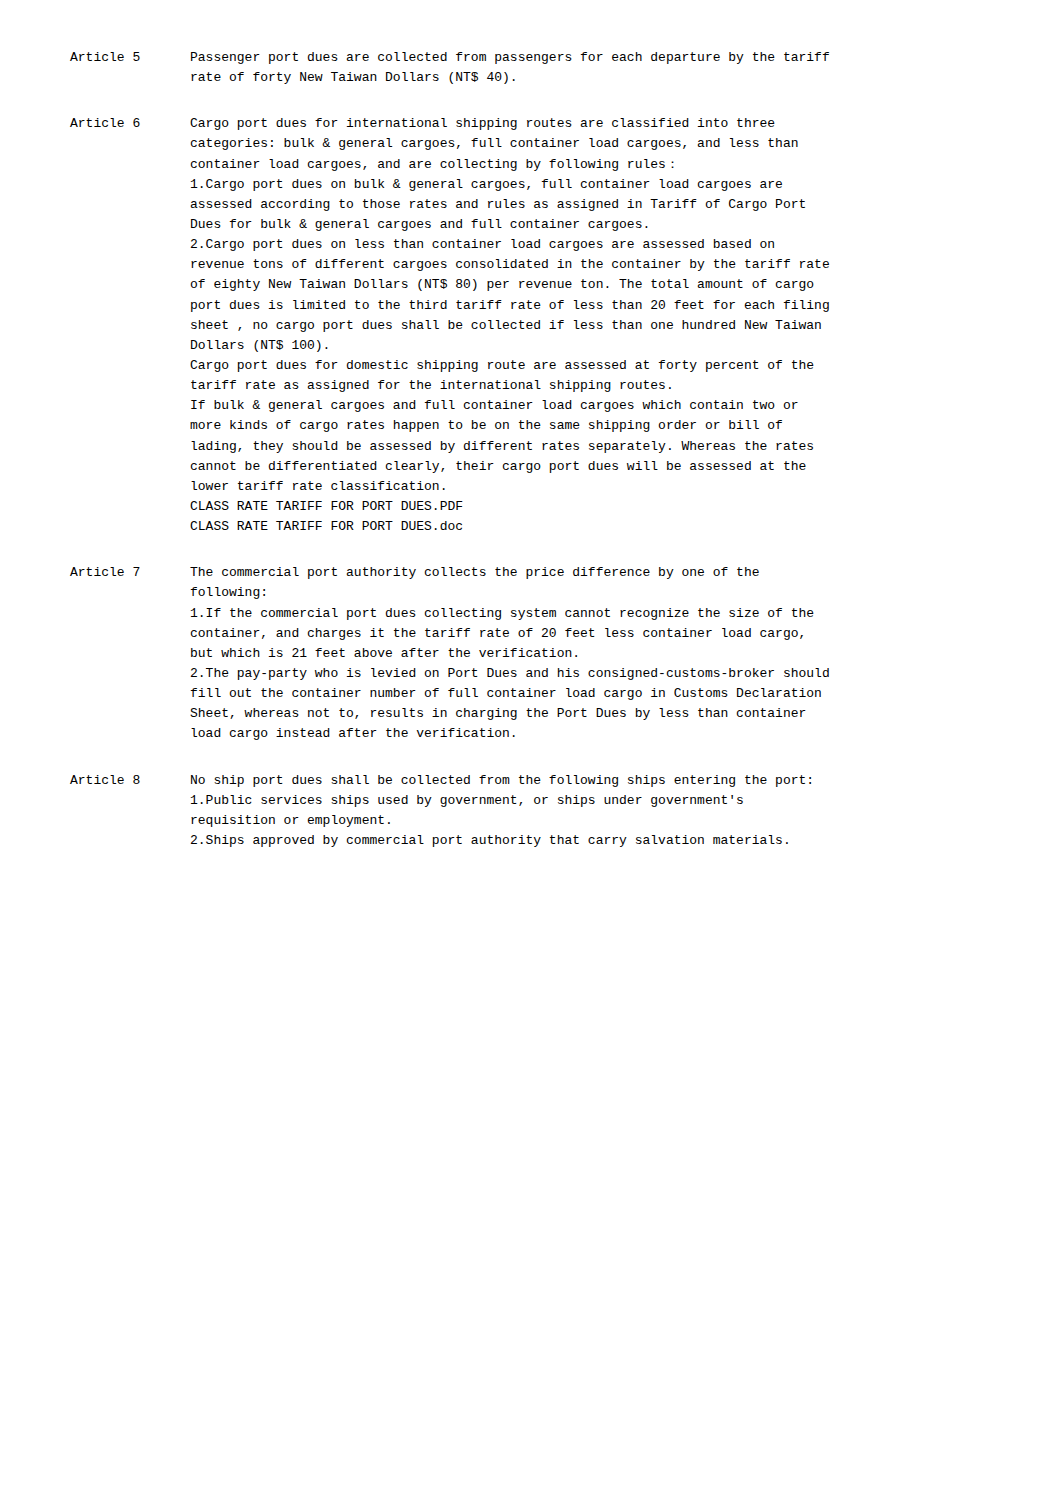Article 5
Passenger port dues are collected from passengers for each departure by the tariff rate of forty New Taiwan Dollars (NT$ 40).
Article 6
Cargo port dues for international shipping routes are classified into three categories: bulk & general cargoes, full container load cargoes, and less than container load cargoes, and are collecting by following rules：
1.Cargo port dues on bulk & general cargoes, full container load cargoes are assessed according to those rates and rules as assigned in Tariff of Cargo Port Dues for bulk & general cargoes and full container cargoes.
2.Cargo port dues on less than container load cargoes are assessed based on revenue tons of different cargoes consolidated in the container by the tariff rate of eighty New Taiwan Dollars (NT$ 80) per revenue ton. The total amount of cargo port dues is limited to the third tariff rate of less than 20 feet for each filing sheet , no cargo port dues shall be collected if less than one hundred New Taiwan Dollars (NT$ 100).
Cargo port dues for domestic shipping route are assessed at forty percent of the tariff rate as assigned for the international shipping routes.
If bulk & general cargoes and full container load cargoes which contain two or more kinds of cargo rates happen to be on the same shipping order or bill of lading, they should be assessed by different rates separately. Whereas the rates cannot be differentiated clearly, their cargo port dues will be assessed at the lower tariff rate classification.
CLASS RATE TARIFF FOR PORT DUES.PDF
CLASS RATE TARIFF FOR PORT DUES.doc
Article 7
The commercial port authority collects the price difference by one of the following:
1.If the commercial port dues collecting system cannot recognize the size of the container, and charges it the tariff rate of 20 feet less container load cargo, but which is 21 feet above after the verification.
2.The pay-party who is levied on Port Dues and his consigned-customs-broker should fill out the container number of full container load cargo in Customs Declaration Sheet, whereas not to, results in charging the Port Dues by less than container load cargo instead after the verification.
Article 8
No ship port dues shall be collected from the following ships entering the port:
1.Public services ships used by government, or ships under government's requisition or employment.
2.Ships approved by commercial port authority that carry salvation materials.